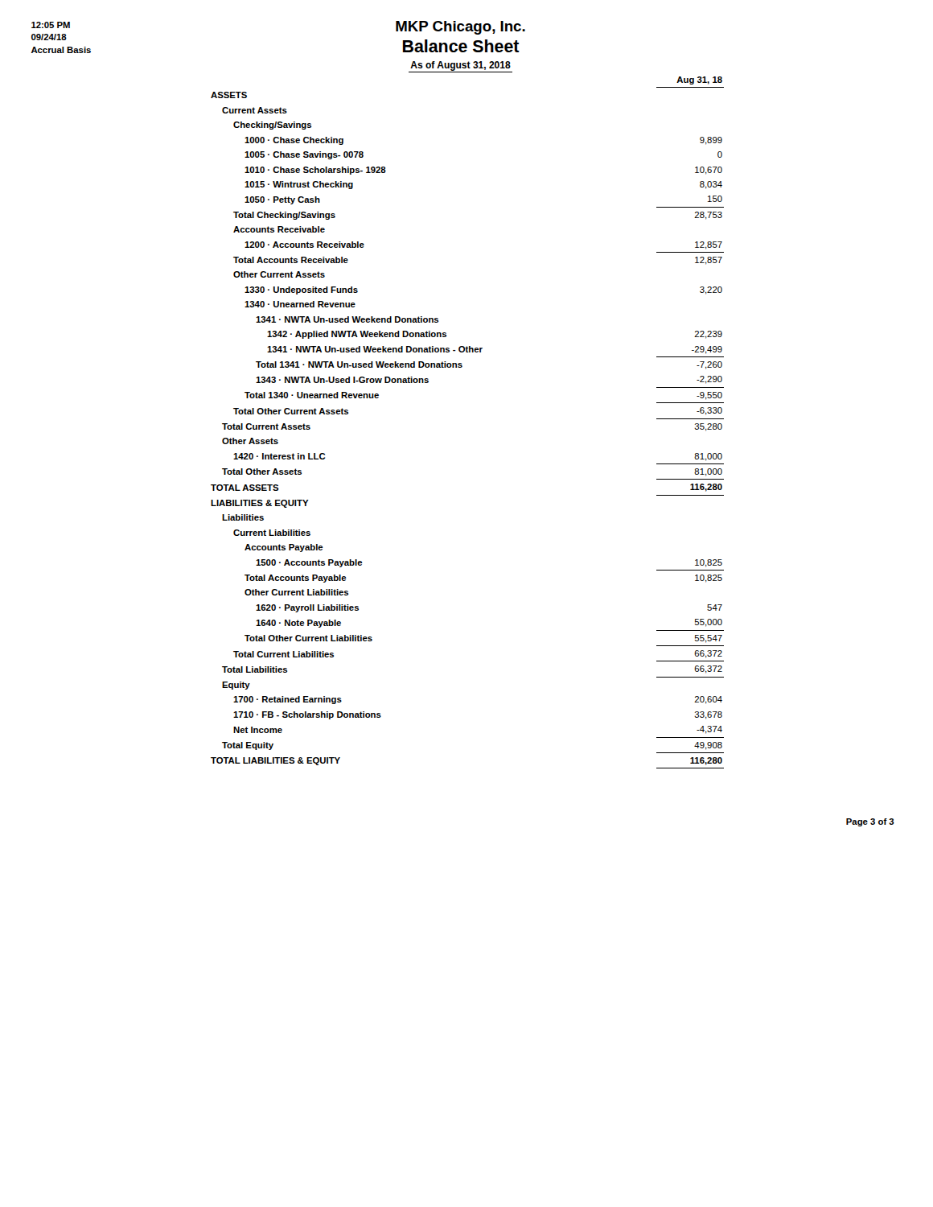12:05 PM
09/24/18
Accrual Basis
MKP Chicago, Inc.
Balance Sheet
As of August 31, 2018
| | Aug 31, 18 |
| ASSETS | |
| | Current Assets | |
| | | Checking/Savings | |
| | | | 1000 · Chase Checking | 9,899 |
| | | | 1005 · Chase Savings- 0078 | 0 |
| | | | 1010 · Chase Scholarships- 1928 | 10,670 |
| | | | 1015 · Wintrust Checking | 8,034 |
| | | | 1050 · Petty Cash | 150 |
| | | Total Checking/Savings | 28,753 |
| | | Accounts Receivable | |
| | | | 1200 · Accounts Receivable | 12,857 |
| | | Total Accounts Receivable | 12,857 |
| | | Other Current Assets | |
| | | | 1330 · Undeposited Funds | 3,220 |
| | | | 1340 · Unearned Revenue | |
| | | | | 1341 · NWTA Un-used Weekend Donations | |
| | | | | | 1342 · Applied NWTA Weekend Donations | 22,239 |
| | | | | | 1341 · NWTA Un-used Weekend Donations - Other | -29,499 |
| | | | | Total 1341 · NWTA Un-used Weekend Donations | -7,260 |
| | | | | 1343 · NWTA Un-Used I-Grow Donations | -2,290 |
| | | | Total 1340 · Unearned Revenue | -9,550 |
| | | Total Other Current Assets | -6,330 |
| | Total Current Assets | 35,280 |
| | Other Assets | |
| | | 1420 · Interest in LLC | 81,000 |
| | Total Other Assets | 81,000 |
| TOTAL ASSETS | 116,280 |
| LIABILITIES & EQUITY | |
| | Liabilities | |
| | | Current Liabilities | |
| | | | Accounts Payable | |
| | | | | 1500 · Accounts Payable | 10,825 |
| | | | Total Accounts Payable | 10,825 |
| | | | Other Current Liabilities | |
| | | | | 1620 · Payroll Liabilities | 547 |
| | | | | 1640 · Note Payable | 55,000 |
| | | | Total Other Current Liabilities | 55,547 |
| | | Total Current Liabilities | 66,372 |
| | Total Liabilities | 66,372 |
| | Equity | |
| | | 1700 · Retained Earnings | 20,604 |
| | | 1710 · FB - Scholarship Donations | 33,678 |
| | | Net Income | -4,374 |
| | Total Equity | 49,908 |
| TOTAL LIABILITIES & EQUITY | 116,280 |
Page 3 of 3